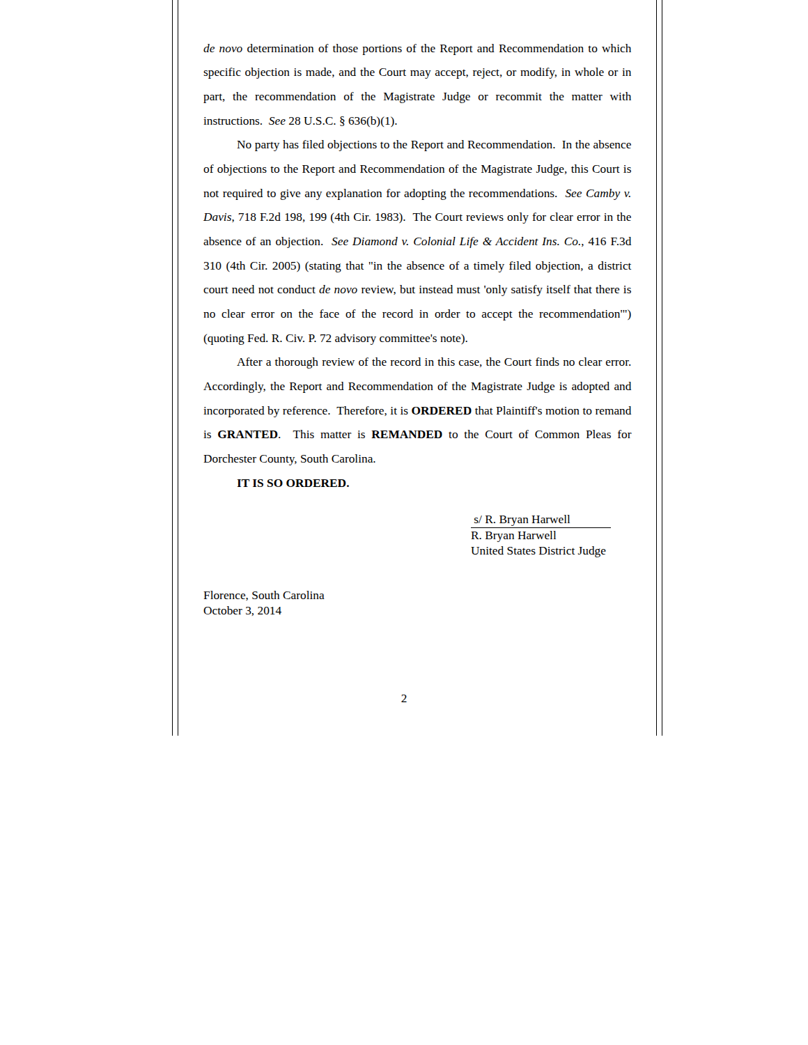de novo determination of those portions of the Report and Recommendation to which specific objection is made, and the Court may accept, reject, or modify, in whole or in part, the recommendation of the Magistrate Judge or recommit the matter with instructions. See 28 U.S.C. § 636(b)(1).
No party has filed objections to the Report and Recommendation. In the absence of objections to the Report and Recommendation of the Magistrate Judge, this Court is not required to give any explanation for adopting the recommendations. See Camby v. Davis, 718 F.2d 198, 199 (4th Cir. 1983). The Court reviews only for clear error in the absence of an objection. See Diamond v. Colonial Life & Accident Ins. Co., 416 F.3d 310 (4th Cir. 2005) (stating that "in the absence of a timely filed objection, a district court need not conduct de novo review, but instead must 'only satisfy itself that there is no clear error on the face of the record in order to accept the recommendation'") (quoting Fed. R. Civ. P. 72 advisory committee's note).
After a thorough review of the record in this case, the Court finds no clear error. Accordingly, the Report and Recommendation of the Magistrate Judge is adopted and incorporated by reference. Therefore, it is ORDERED that Plaintiff's motion to remand is GRANTED. This matter is REMANDED to the Court of Common Pleas for Dorchester County, South Carolina.
IT IS SO ORDERED.
s/ R. Bryan Harwell
R. Bryan Harwell
United States District Judge
Florence, South Carolina
October 3, 2014
2